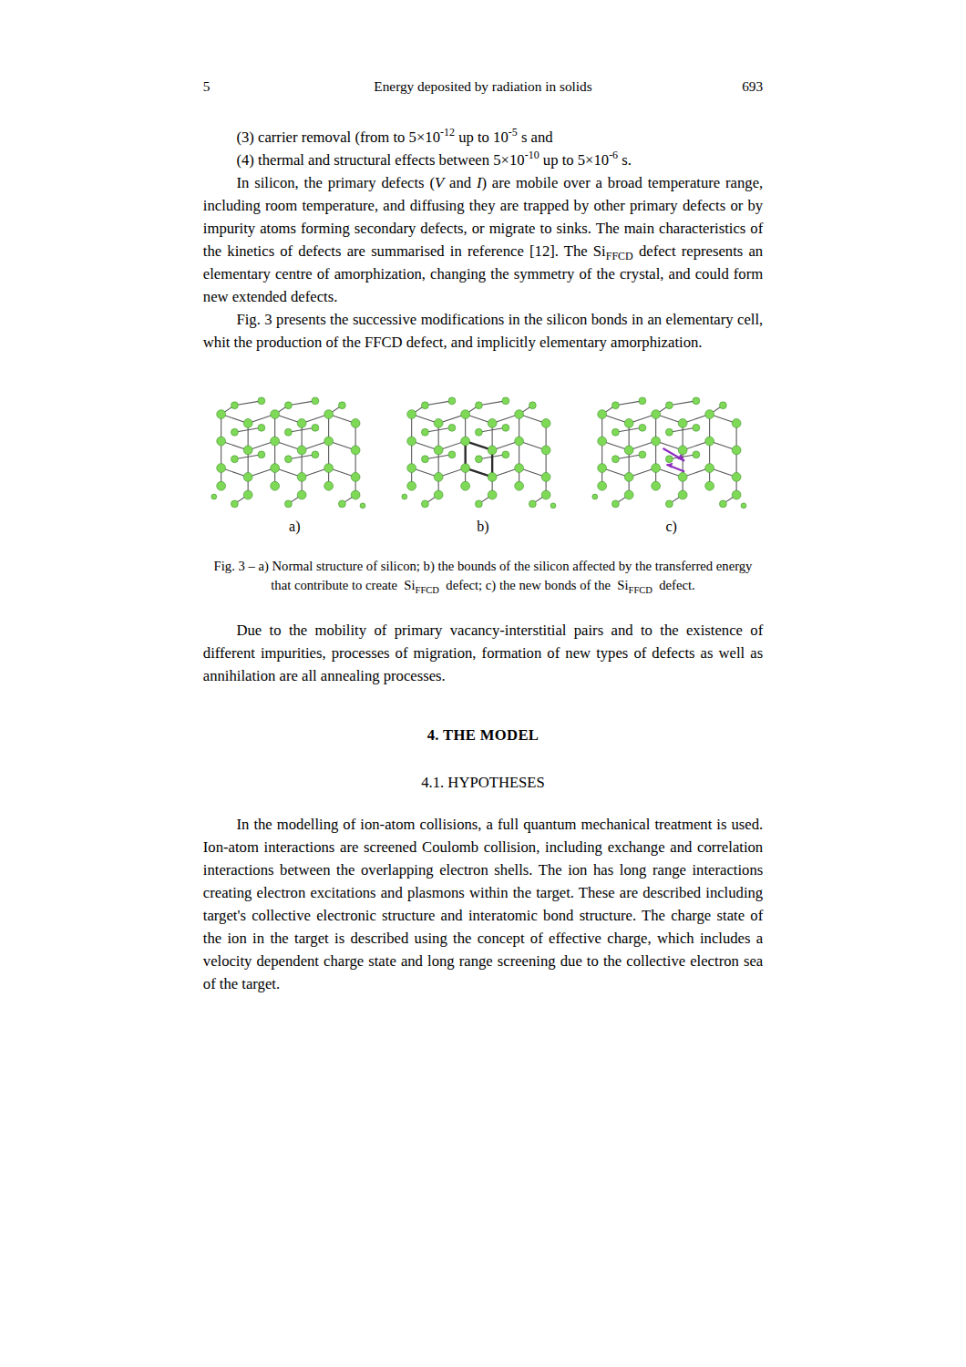5
Energy deposited by radiation in solids
693
(3) carrier removal (from to 5×10-12 up to 10-5 s and
(4) thermal and structural effects between 5×10-10 up to 5×10-6 s.
In silicon, the primary defects (V and I) are mobile over a broad temperature range, including room temperature, and diffusing they are trapped by other primary defects or by impurity atoms forming secondary defects, or migrate to sinks. The main characteristics of the kinetics of defects are summarised in reference [12]. The SiFFCD defect represents an elementary centre of amorphization, changing the symmetry of the crystal, and could form new extended defects.
Fig. 3 presents the successive modifications in the silicon bonds in an elementary cell, whit the production of the FFCD defect, and implicitly elementary amorphization.
a) b) c)
Fig. 3 – a) Normal structure of silicon; b) the bounds of the silicon affected by the transferred energy that contribute to create SiFFCD defect; c) the new bonds of the SiFFCD defect.
Due to the mobility of primary vacancy-interstitial pairs and to the existence of different impurities, processes of migration, formation of new types of defects as well as annihilation are all annealing processes.
4. THE MODEL
4.1. HYPOTHESES
In the modelling of ion-atom collisions, a full quantum mechanical treatment is used. Ion-atom interactions are screened Coulomb collision, including exchange and correlation interactions between the overlapping electron shells. The ion has long range interactions creating electron excitations and plasmons within the target. These are described including target's collective electronic structure and interatomic bond structure. The charge state of the ion in the target is described using the concept of effective charge, which includes a velocity dependent charge state and long range screening due to the collective electron sea of the target.